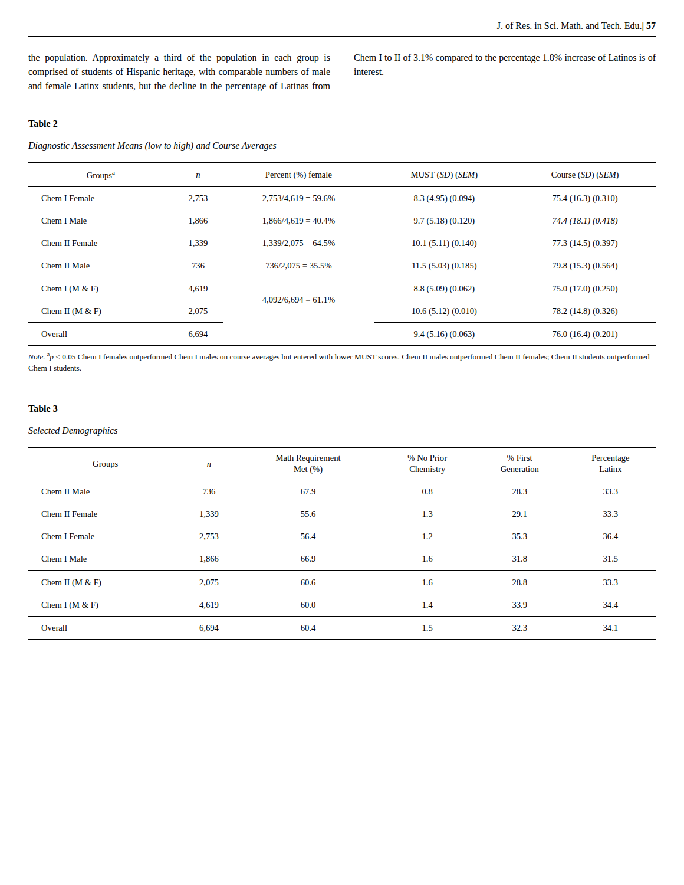J. of Res. in Sci. Math. and Tech. Edu.| 57
the population. Approximately a third of the population in each group is comprised of students of Hispanic heritage, with comparable numbers of male and female Latinx students, but the decline in the percentage of Latinas from Chem I to II of 3.1% compared to the percentage 1.8% increase of Latinos is of interest.
Table 2
Diagnostic Assessment Means (low to high) and Course Averages
| Groups a | n | Percent (%) female | MUST ( SD ) ( SEM ) | Course ( SD ) ( SEM ) |
| --- | --- | --- | --- | --- |
| Chem I Female | 2,753 | 2,753/4,619 = 59.6% | 8.3 (4.95) (0.094) | 75.4 (16.3) (0.310) |
| Chem I Male | 1,866 | 1,866/4,619 = 40.4% | 9.7 (5.18) (0.120) | 74.4 (18.1) (0.418) |
| Chem II Female | 1,339 | 1,339/2,075 = 64.5% | 10.1 (5.11) (0.140) | 77.3 (14.5) (0.397) |
| Chem II Male | 736 | 736/2,075 = 35.5% | 11.5 (5.03) (0.185) | 79.8 (15.3) (0.564) |
| Chem I (M & F) | 4,619 | 4,092/6,694 = 61.1% | 8.8 (5.09) (0.062) | 75.0 (17.0) (0.250) |
| Chem II (M & F) | 2,075 | 10.6 (5.12) (0.010) | 78.2 (14.8) (0.326) |
| Overall | 6,694 | | 9.4 (5.16) (0.063) | 76.0 (16.4) (0.201) |
Note. ap < 0.05 Chem I females outperformed Chem I males on course averages but entered with lower MUST scores. Chem II males outperformed Chem II females; Chem II students outperformed Chem I students.
Table 3
Selected Demographics
| Groups | n | Math Requirement Met (%) | % No Prior Chemistry | % First Generation | Percentage Latinx |
| --- | --- | --- | --- | --- | --- |
| Chem II Male | 736 | 67.9 | 0.8 | 28.3 | 33.3 |
| Chem II Female | 1,339 | 55.6 | 1.3 | 29.1 | 33.3 |
| Chem I Female | 2,753 | 56.4 | 1.2 | 35.3 | 36.4 |
| Chem I Male | 1,866 | 66.9 | 1.6 | 31.8 | 31.5 |
| Chem II (M & F) | 2,075 | 60.6 | 1.6 | 28.8 | 33.3 |
| Chem I (M & F) | 4,619 | 60.0 | 1.4 | 33.9 | 34.4 |
| Overall | 6,694 | 60.4 | 1.5 | 32.3 | 34.1 |